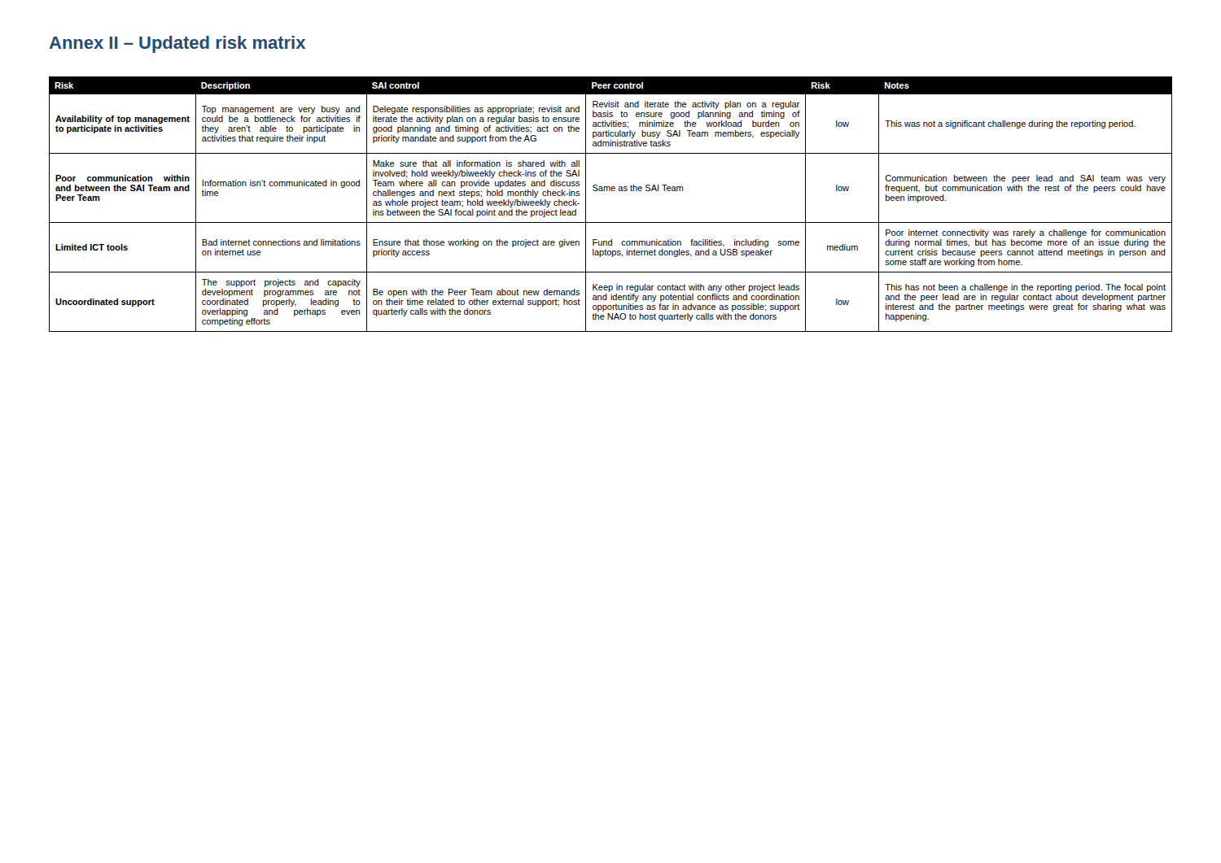Annex II – Updated risk matrix
| Risk | Description | SAI control | Peer control | Risk | Notes |
| --- | --- | --- | --- | --- | --- |
| Availability of top management to participate in activities | Top management are very busy and could be a bottleneck for activities if they aren’t able to participate in activities that require their input | Delegate responsibilities as appropriate; revisit and iterate the activity plan on a regular basis to ensure good planning and timing of activities; act on the priority mandate and support from the AG | Revisit and iterate the activity plan on a regular basis to ensure good planning and timing of activities; minimize the workload burden on particularly busy SAI Team members, especially administrative tasks | low | This was not a significant challenge during the reporting period. |
| Poor communication within and between the SAI Team and Peer Team | Information isn’t communicated in good time | Make sure that all information is shared with all involved; hold weekly/biweekly check-ins of the SAI Team where all can provide updates and discuss challenges and next steps; hold monthly check-ins as whole project team; hold weekly/biweekly check-ins between the SAI focal point and the project lead | Same as the SAI Team | low | Communication between the peer lead and SAI team was very frequent, but communication with the rest of the peers could have been improved. |
| Limited ICT tools | Bad internet connections and limitations on internet use | Ensure that those working on the project are given priority access | Fund communication facilities, including some laptops, internet dongles, and a USB speaker | medium | Poor internet connectivity was rarely a challenge for communication during normal times, but has become more of an issue during the current crisis because peers cannot attend meetings in person and some staff are working from home. |
| Uncoordinated support | The support projects and capacity development programmes are not coordinated properly, leading to overlapping and perhaps even competing efforts | Be open with the Peer Team about new demands on their time related to other external support; host quarterly calls with the donors | Keep in regular contact with any other project leads and identify any potential conflicts and coordination opportunities as far in advance as possible; support the NAO to host quarterly calls with the donors | low | This has not been a challenge in the reporting period. The focal point and the peer lead are in regular contact about development partner interest and the partner meetings were great for sharing what was happening. |